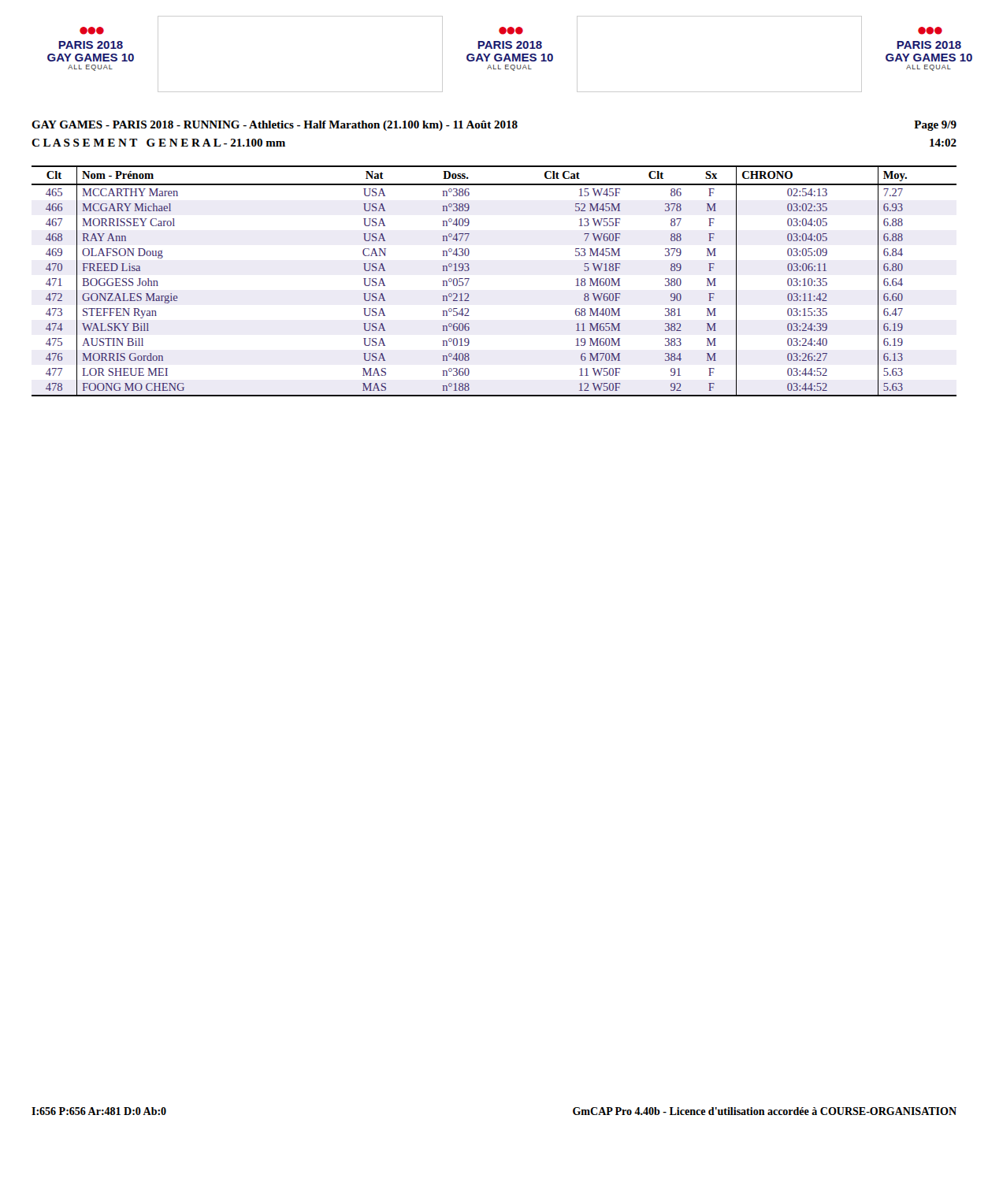●●●
PARIS 2018
GAY GAMES 10
ALL EQUAL
●●●
PARIS 2018
GAY GAMES 10
ALL EQUAL
●●●
PARIS 2018
GAY GAMES 10
ALL EQUAL
GAY GAMES - PARIS 2018 - RUNNING - Athletics - Half Marathon (21.100 km) - 11 Août 2018
C L A S S E M E N T G E N E R A L - 21.100 mm
Page 9/9
14:02
| Clt | Nom - Prénom | Nat | Doss. | Clt Cat | Clt | Sx | CHRONO | Moy. |
| --- | --- | --- | --- | --- | --- | --- | --- | --- |
| 465 | MCCARTHY Maren | USA | n°386 | 15 W45F | 86 | F | 02:54:13 | 7.27 |
| 466 | MCGARY Michael | USA | n°389 | 52 M45M | 378 | M | 03:02:35 | 6.93 |
| 467 | MORRISSEY Carol | USA | n°409 | 13 W55F | 87 | F | 03:04:05 | 6.88 |
| 468 | RAY Ann | USA | n°477 | 7 W60F | 88 | F | 03:04:05 | 6.88 |
| 469 | OLAFSON Doug | CAN | n°430 | 53 M45M | 379 | M | 03:05:09 | 6.84 |
| 470 | FREED Lisa | USA | n°193 | 5 W18F | 89 | F | 03:06:11 | 6.80 |
| 471 | BOGGESS John | USA | n°057 | 18 M60M | 380 | M | 03:10:35 | 6.64 |
| 472 | GONZALES Margie | USA | n°212 | 8 W60F | 90 | F | 03:11:42 | 6.60 |
| 473 | STEFFEN Ryan | USA | n°542 | 68 M40M | 381 | M | 03:15:35 | 6.47 |
| 474 | WALSKY Bill | USA | n°606 | 11 M65M | 382 | M | 03:24:39 | 6.19 |
| 475 | AUSTIN Bill | USA | n°019 | 19 M60M | 383 | M | 03:24:40 | 6.19 |
| 476 | MORRIS Gordon | USA | n°408 | 6 M70M | 384 | M | 03:26:27 | 6.13 |
| 477 | LOR SHEUE MEI | MAS | n°360 | 11 W50F | 91 | F | 03:44:52 | 5.63 |
| 478 | FOONG MO CHENG | MAS | n°188 | 12 W50F | 92 | F | 03:44:52 | 5.63 |
I:656 P:656 Ar:481 D:0 Ab:0
GmCAP Pro 4.40b - Licence d'utilisation accordée à COURSE-ORGANISATION